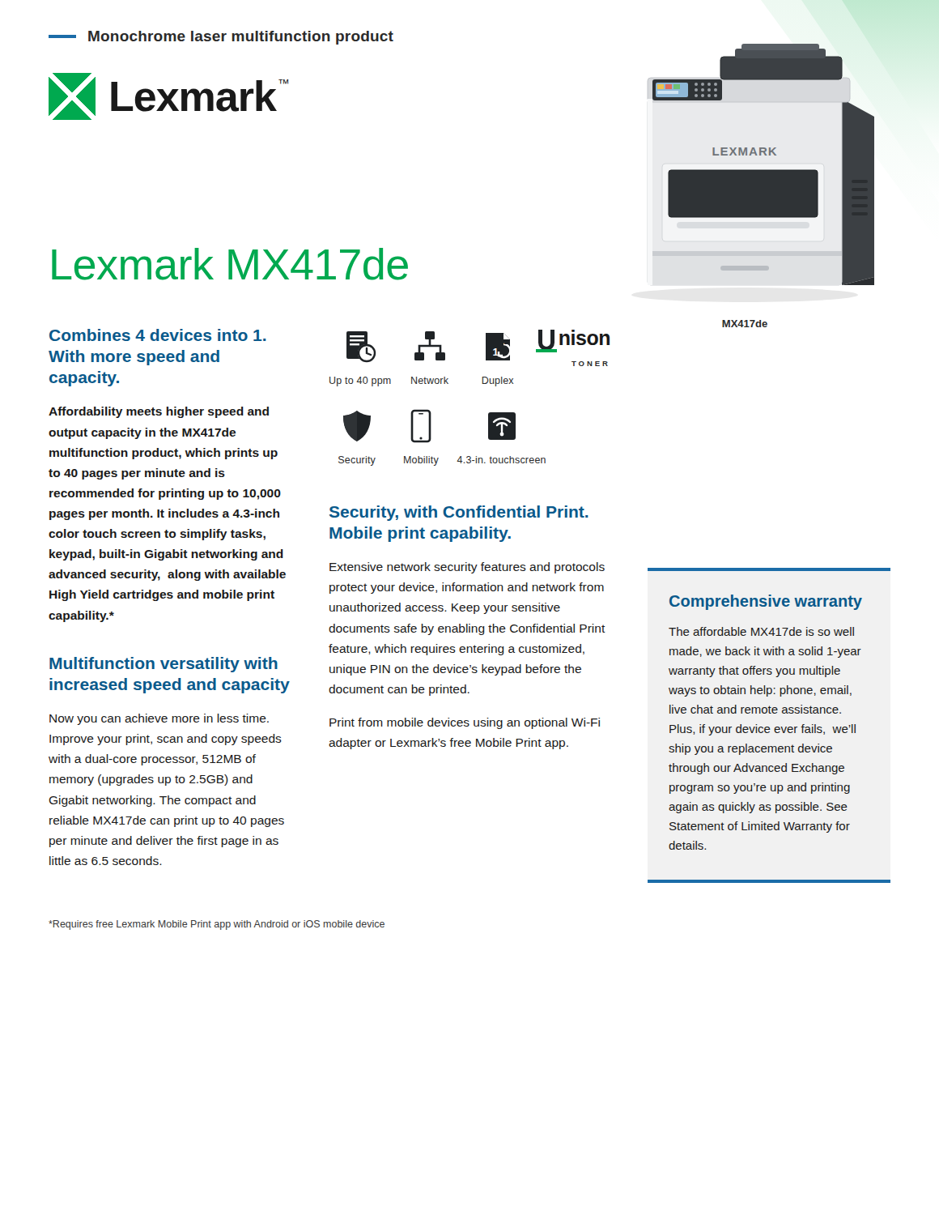Monochrome laser multifunction product
Lexmark™
Lexmark MX417de
LEXMARK
MX417de
Combines 4 devices into 1.
With more speed and capacity.
Affordability meets higher speed and output capacity in the MX417de multifunction product, which prints up to 40 pages per minute and is recommended for printing up to 10,000 pages per month. It includes a 4.3-inch color touch screen to simplify tasks, keypad, built-in Gigabit networking and advanced security, along with available High Yield cartridges and mobile print capability.*
Multifunction versatility with increased speed and capacity
Now you can achieve more in less time. Improve your print, scan and copy speeds with a dual-core processor, 512MB of memory (upgrades up to 2.5GB) and Gigabit networking. The compact and reliable MX417de can print up to 40 pages per minute and deliver the first page in as little as 6.5 seconds.
Up to 40 ppm
Network
1 2 Duplex
nison
TONER
Security
Mobility
4.3-in. touchscreen
Security, with Confidential Print. Mobile print capability.
Extensive network security features and protocols protect your device, information and network from unauthorized access. Keep your sensitive documents safe by enabling the Confidential Print feature, which requires entering a customized, unique PIN on the device’s keypad before the document can be printed.
Print from mobile devices using an optional Wi-Fi adapter or Lexmark’s free Mobile Print app.
Comprehensive warranty
The affordable MX417de is so well made, we back it with a solid 1-year warranty that offers you multiple ways to obtain help: phone, email, live chat and remote assistance. Plus, if your device ever fails, we’ll ship you a replacement device through our Advanced Exchange program so you’re up and printing again as quickly as possible. See Statement of Limited Warranty for details.
*Requires free Lexmark Mobile Print app with Android or iOS mobile device